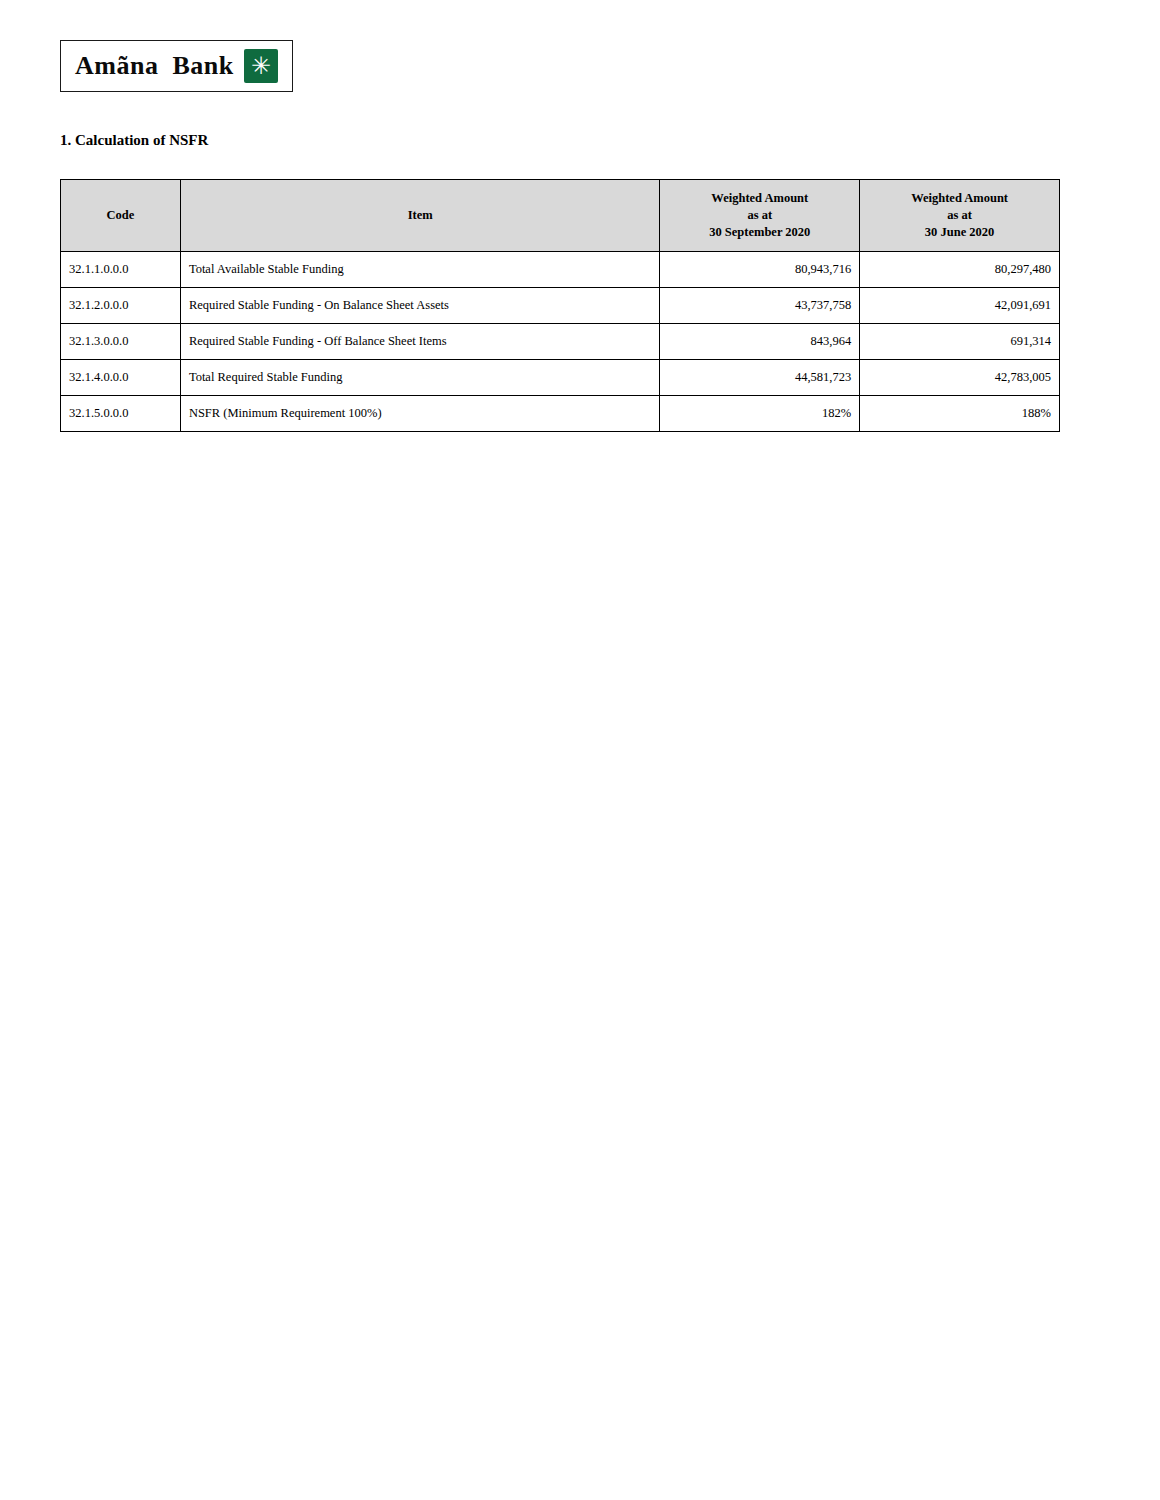Amãna Bank
1. Calculation of NSFR
| Code | Item | Weighted Amount as at 30 September 2020 | Weighted Amount as at 30 June 2020 |
| --- | --- | --- | --- |
| 32.1.1.0.0.0 | Total Available Stable Funding | 80,943,716 | 80,297,480 |
| 32.1.2.0.0.0 | Required Stable Funding - On Balance Sheet Assets | 43,737,758 | 42,091,691 |
| 32.1.3.0.0.0 | Required Stable Funding - Off Balance Sheet Items | 843,964 | 691,314 |
| 32.1.4.0.0.0 | Total Required Stable Funding | 44,581,723 | 42,783,005 |
| 32.1.5.0.0.0 | NSFR (Minimum Requirement 100%) | 182% | 188% |